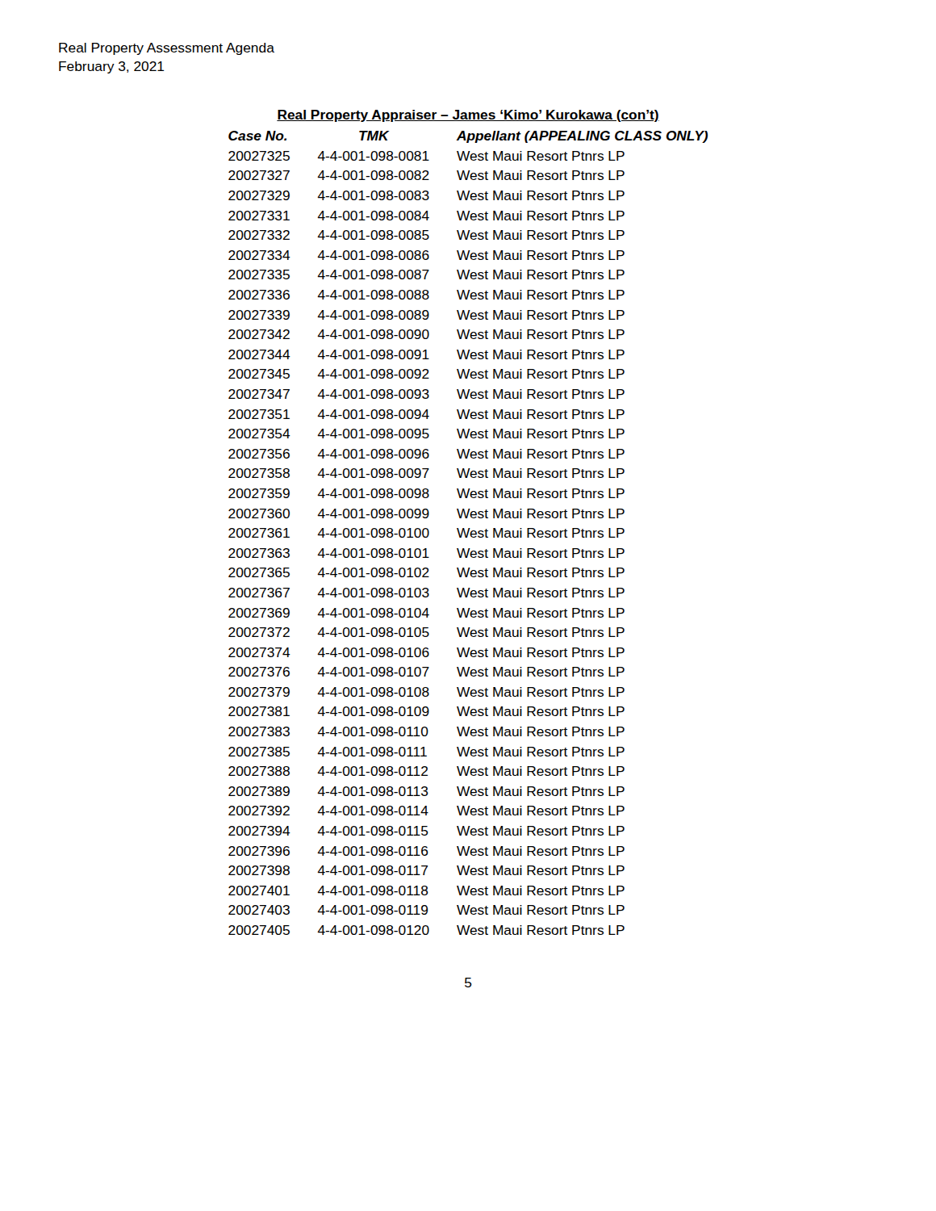Real Property Assessment Agenda
February 3, 2021
Real Property Appraiser – James ‘Kimo’ Kurokawa (con’t)
| Case No. | TMK | Appellant (APPEALING CLASS ONLY) |
| --- | --- | --- |
| 20027325 | 4-4-001-098-0081 | West Maui Resort Ptnrs LP |
| 20027327 | 4-4-001-098-0082 | West Maui Resort Ptnrs LP |
| 20027329 | 4-4-001-098-0083 | West Maui Resort Ptnrs LP |
| 20027331 | 4-4-001-098-0084 | West Maui Resort Ptnrs LP |
| 20027332 | 4-4-001-098-0085 | West Maui Resort Ptnrs LP |
| 20027334 | 4-4-001-098-0086 | West Maui Resort Ptnrs LP |
| 20027335 | 4-4-001-098-0087 | West Maui Resort Ptnrs LP |
| 20027336 | 4-4-001-098-0088 | West Maui Resort Ptnrs LP |
| 20027339 | 4-4-001-098-0089 | West Maui Resort Ptnrs LP |
| 20027342 | 4-4-001-098-0090 | West Maui Resort Ptnrs LP |
| 20027344 | 4-4-001-098-0091 | West Maui Resort Ptnrs LP |
| 20027345 | 4-4-001-098-0092 | West Maui Resort Ptnrs LP |
| 20027347 | 4-4-001-098-0093 | West Maui Resort Ptnrs LP |
| 20027351 | 4-4-001-098-0094 | West Maui Resort Ptnrs LP |
| 20027354 | 4-4-001-098-0095 | West Maui Resort Ptnrs LP |
| 20027356 | 4-4-001-098-0096 | West Maui Resort Ptnrs LP |
| 20027358 | 4-4-001-098-0097 | West Maui Resort Ptnrs LP |
| 20027359 | 4-4-001-098-0098 | West Maui Resort Ptnrs LP |
| 20027360 | 4-4-001-098-0099 | West Maui Resort Ptnrs LP |
| 20027361 | 4-4-001-098-0100 | West Maui Resort Ptnrs LP |
| 20027363 | 4-4-001-098-0101 | West Maui Resort Ptnrs LP |
| 20027365 | 4-4-001-098-0102 | West Maui Resort Ptnrs LP |
| 20027367 | 4-4-001-098-0103 | West Maui Resort Ptnrs LP |
| 20027369 | 4-4-001-098-0104 | West Maui Resort Ptnrs LP |
| 20027372 | 4-4-001-098-0105 | West Maui Resort Ptnrs LP |
| 20027374 | 4-4-001-098-0106 | West Maui Resort Ptnrs LP |
| 20027376 | 4-4-001-098-0107 | West Maui Resort Ptnrs LP |
| 20027379 | 4-4-001-098-0108 | West Maui Resort Ptnrs LP |
| 20027381 | 4-4-001-098-0109 | West Maui Resort Ptnrs LP |
| 20027383 | 4-4-001-098-0110 | West Maui Resort Ptnrs LP |
| 20027385 | 4-4-001-098-0111 | West Maui Resort Ptnrs LP |
| 20027388 | 4-4-001-098-0112 | West Maui Resort Ptnrs LP |
| 20027389 | 4-4-001-098-0113 | West Maui Resort Ptnrs LP |
| 20027392 | 4-4-001-098-0114 | West Maui Resort Ptnrs LP |
| 20027394 | 4-4-001-098-0115 | West Maui Resort Ptnrs LP |
| 20027396 | 4-4-001-098-0116 | West Maui Resort Ptnrs LP |
| 20027398 | 4-4-001-098-0117 | West Maui Resort Ptnrs LP |
| 20027401 | 4-4-001-098-0118 | West Maui Resort Ptnrs LP |
| 20027403 | 4-4-001-098-0119 | West Maui Resort Ptnrs LP |
| 20027405 | 4-4-001-098-0120 | West Maui Resort Ptnrs LP |
5